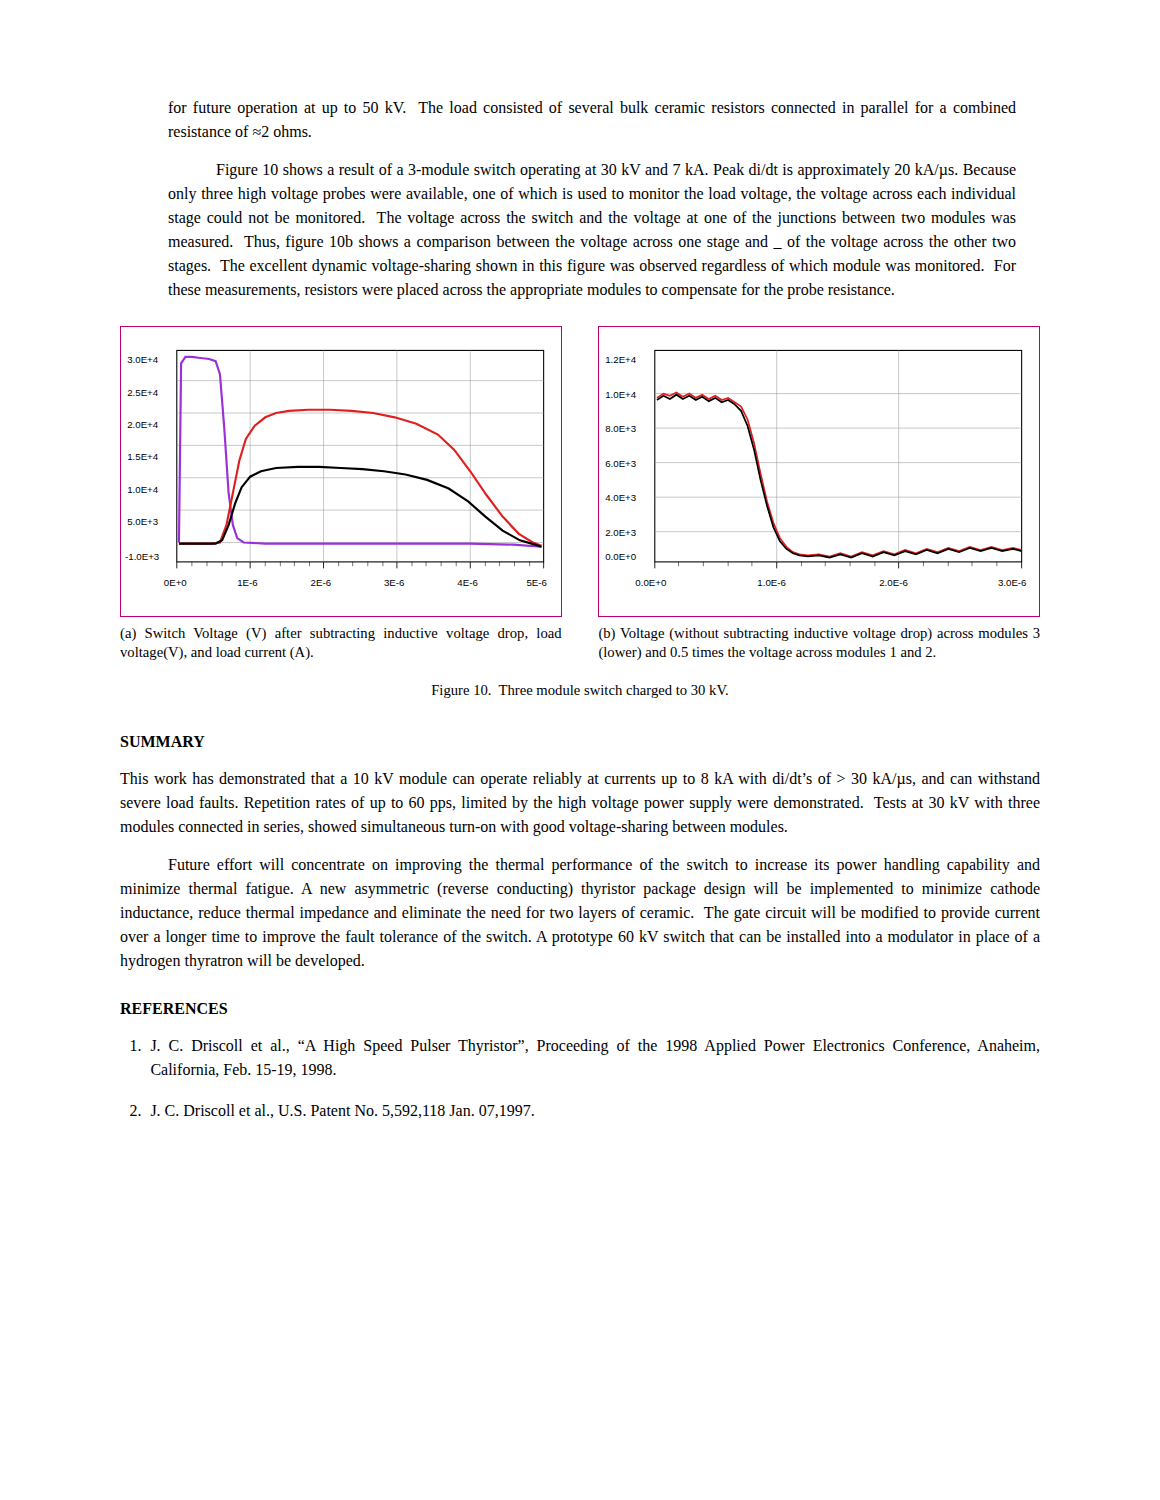for future operation at up to 50 kV. The load consisted of several bulk ceramic resistors connected in parallel for a combined resistance of ≈2 ohms.
Figure 10 shows a result of a 3-module switch operating at 30 kV and 7 kA. Peak di/dt is approximately 20 kA/µs. Because only three high voltage probes were available, one of which is used to monitor the load voltage, the voltage across each individual stage could not be monitored. The voltage across the switch and the voltage at one of the junctions between two modules was measured. Thus, figure 10b shows a comparison between the voltage across one stage and _ of the voltage across the other two stages. The excellent dynamic voltage-sharing shown in this figure was observed regardless of which module was monitored. For these measurements, resistors were placed across the appropriate modules to compensate for the probe resistance.
3.0E+4 2.5E+4 2.0E+4 1.5E+4 1.0E+4 5.0E+3 -1.0E+3 0E+0 1E-6 2E-6 3E-6 4E-6 5E-6
(a) Switch Voltage (V) after subtracting inductive voltage drop, load voltage(V), and load current (A).
1.2E+4 1.0E+4 8.0E+3 6.0E+3 4.0E+3 2.0E+3 0.0E+0 0.0E+0 1.0E-6 2.0E-6 3.0E-6
(b) Voltage (without subtracting inductive voltage drop) across modules 3 (lower) and 0.5 times the voltage across modules 1 and 2.
Figure 10. Three module switch charged to 30 kV.
SUMMARY
This work has demonstrated that a 10 kV module can operate reliably at currents up to 8 kA with di/dt’s of > 30 kA/µs, and can withstand severe load faults. Repetition rates of up to 60 pps, limited by the high voltage power supply were demonstrated. Tests at 30 kV with three modules connected in series, showed simultaneous turn-on with good voltage-sharing between modules.
Future effort will concentrate on improving the thermal performance of the switch to increase its power handling capability and minimize thermal fatigue. A new asymmetric (reverse conducting) thyristor package design will be implemented to minimize cathode inductance, reduce thermal impedance and eliminate the need for two layers of ceramic. The gate circuit will be modified to provide current over a longer time to improve the fault tolerance of the switch. A prototype 60 kV switch that can be installed into a modulator in place of a hydrogen thyratron will be developed.
REFERENCES
J. C. Driscoll et al., “A High Speed Pulser Thyristor”, Proceeding of the 1998 Applied Power Electronics Conference, Anaheim, California, Feb. 15-19, 1998.
J. C. Driscoll et al., U.S. Patent No. 5,592,118 Jan. 07,1997.